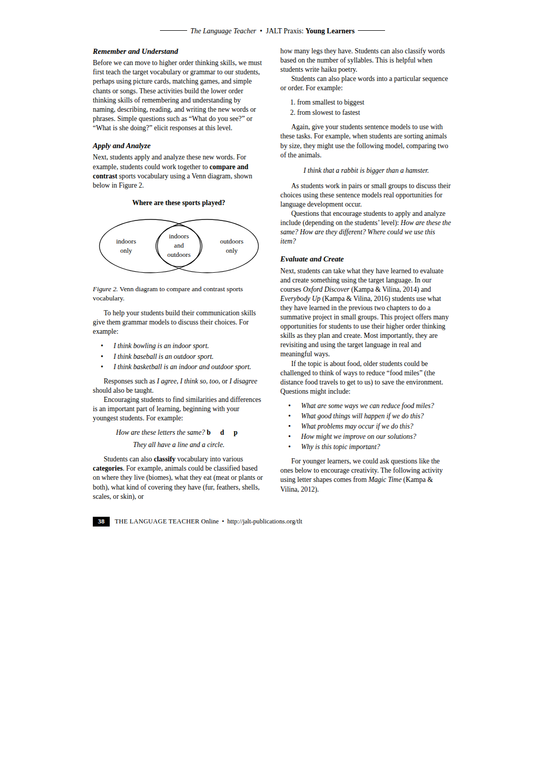The Language Teacher • JALT Praxis: Young Learners
Remember and Understand
Before we can move to higher order thinking skills, we must first teach the target vocabulary or grammar to our students, perhaps using picture cards, matching games, and simple chants or songs. These activities build the lower order thinking skills of remembering and understanding by naming, describing, reading, and writing the new words or phrases. Simple questions such as “What do you see?” or “What is she doing?” elicit responses at this level.
Apply and Analyze
Next, students apply and analyze these new words. For example, students could work together to compare and contrast sports vocabulary using a Venn diagram, shown below in Figure 2.
Where are these sports played?
indoors only indoors and outdoors outdoors only
Figure 2. Venn diagram to compare and contrast sports vocabulary.
To help your students build their communication skills give them grammar models to discuss their choices. For example:
I think bowling is an indoor sport.
I think baseball is an outdoor sport.
I think basketball is an indoor and outdoor sport.
Responses such as I agree, I think so, too, or I disagree should also be taught.
Encouraging students to find similarities and differences is an important part of learning, beginning with your youngest students. For example:
How are these letters the same? b d p
They all have a line and a circle.
Students can also classify vocabulary into various categories. For example, animals could be classified based on where they live (biomes), what they eat (meat or plants or both), what kind of covering they have (fur, feathers, shells, scales, or skin), or
how many legs they have. Students can also classify words based on the number of syllables. This is helpful when students write haiku poetry.
Students can also place words into a particular sequence or order. For example:
from smallest to biggest
from slowest to fastest
Again, give your students sentence models to use with these tasks. For example, when students are sorting animals by size, they might use the following model, comparing two of the animals.
I think that a rabbit is bigger than a hamster.
As students work in pairs or small groups to discuss their choices using these sentence models real opportunities for language development occur.
Questions that encourage students to apply and analyze include (depending on the students’ level): How are these the same? How are they different? Where could we use this item?
Evaluate and Create
Next, students can take what they have learned to evaluate and create something using the target language. In our courses Oxford Discover (Kampa & Vilina, 2014) and Everybody Up (Kampa & Vilina, 2016) students use what they have learned in the previous two chapters to do a summative project in small groups. This project offers many opportunities for students to use their higher order thinking skills as they plan and create. Most importantly, they are revisiting and using the target language in real and meaningful ways.
If the topic is about food, older students could be challenged to think of ways to reduce “food miles” (the distance food travels to get to us) to save the environment. Questions might include:
What are some ways we can reduce food miles?
What good things will happen if we do this?
What problems may occur if we do this?
How might we improve on our solutions?
Why is this topic important?
For younger learners, we could ask questions like the ones below to encourage creativity. The following activity using letter shapes comes from Magic Time (Kampa & Vilina, 2012).
38 THE LANGUAGE TEACHER Online • http://jalt-publications.org/tlt